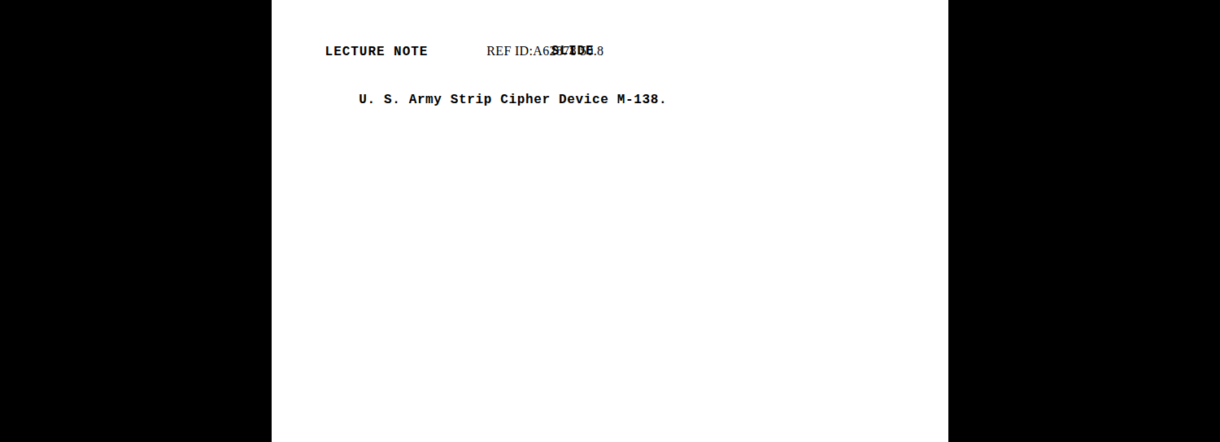LECTURE NOTE REF ID:A62878 SLIDE 50.8
U. S. Army Strip Cipher Device M-138.